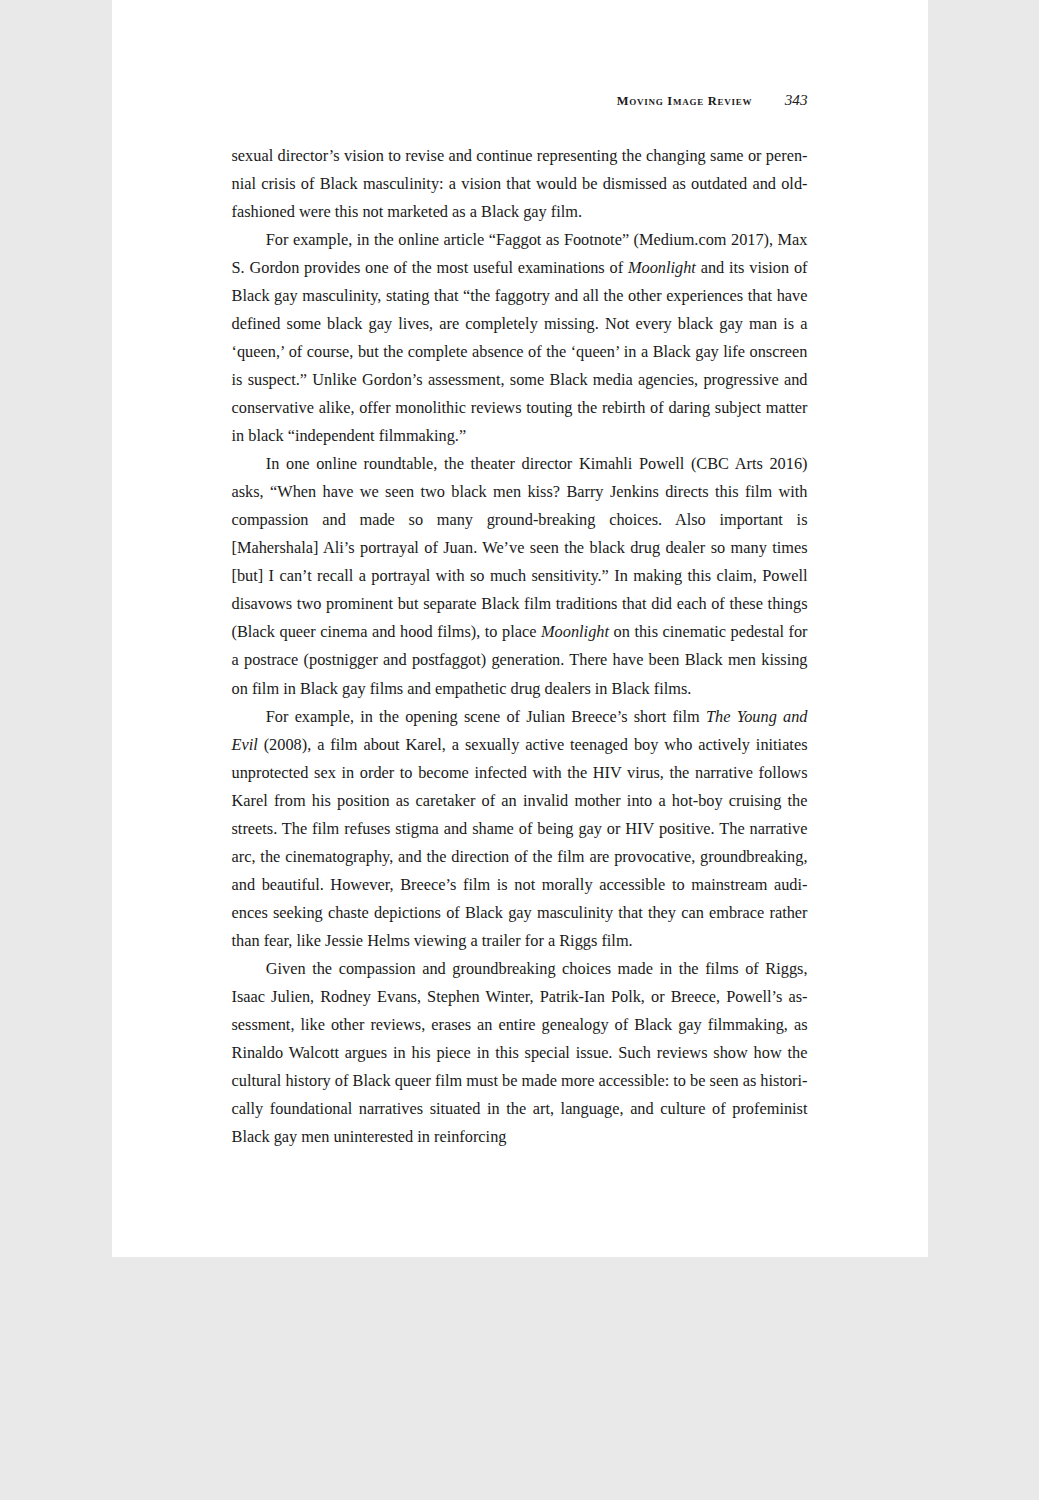Moving Image Review 343
sexual director’s vision to revise and continue representing the changing same or perennial crisis of Black masculinity: a vision that would be dismissed as outdated and old-fashioned were this not marketed as a Black gay film.
For example, in the online article “Faggot as Footnote” (Medium.com 2017), Max S. Gordon provides one of the most useful examinations of Moonlight and its vision of Black gay masculinity, stating that “the faggotry and all the other experiences that have defined some black gay lives, are completely missing. Not every black gay man is a ‘queen,’ of course, but the complete absence of the ‘queen’ in a Black gay life onscreen is suspect.” Unlike Gordon’s assessment, some Black media agencies, progressive and conservative alike, offer monolithic reviews touting the rebirth of daring subject matter in black “independent filmmaking.”
In one online roundtable, the theater director Kimahli Powell (CBC Arts 2016) asks, “When have we seen two black men kiss? Barry Jenkins directs this film with compassion and made so many ground-breaking choices. Also important is [Mahershala] Ali’s portrayal of Juan. We’ve seen the black drug dealer so many times [but] I can’t recall a portrayal with so much sensitivity.” In making this claim, Powell disavows two prominent but separate Black film traditions that did each of these things (Black queer cinema and hood films), to place Moonlight on this cinematic pedestal for a postrace (postnigger and postfaggot) generation. There have been Black men kissing on film in Black gay films and empathetic drug dealers in Black films.
For example, in the opening scene of Julian Breece’s short film The Young and Evil (2008), a film about Karel, a sexually active teenaged boy who actively initiates unprotected sex in order to become infected with the HIV virus, the narrative follows Karel from his position as caretaker of an invalid mother into a hot-boy cruising the streets. The film refuses stigma and shame of being gay or HIV positive. The narrative arc, the cinematography, and the direction of the film are provocative, groundbreaking, and beautiful. However, Breece’s film is not morally accessible to mainstream audiences seeking chaste depictions of Black gay masculinity that they can embrace rather than fear, like Jessie Helms viewing a trailer for a Riggs film.
Given the compassion and groundbreaking choices made in the films of Riggs, Isaac Julien, Rodney Evans, Stephen Winter, Patrik-Ian Polk, or Breece, Powell’s assessment, like other reviews, erases an entire genealogy of Black gay filmmaking, as Rinaldo Walcott argues in his piece in this special issue. Such reviews show how the cultural history of Black queer film must be made more accessible: to be seen as historically foundational narratives situated in the art, language, and culture of profeminist Black gay men uninterested in reinforcing